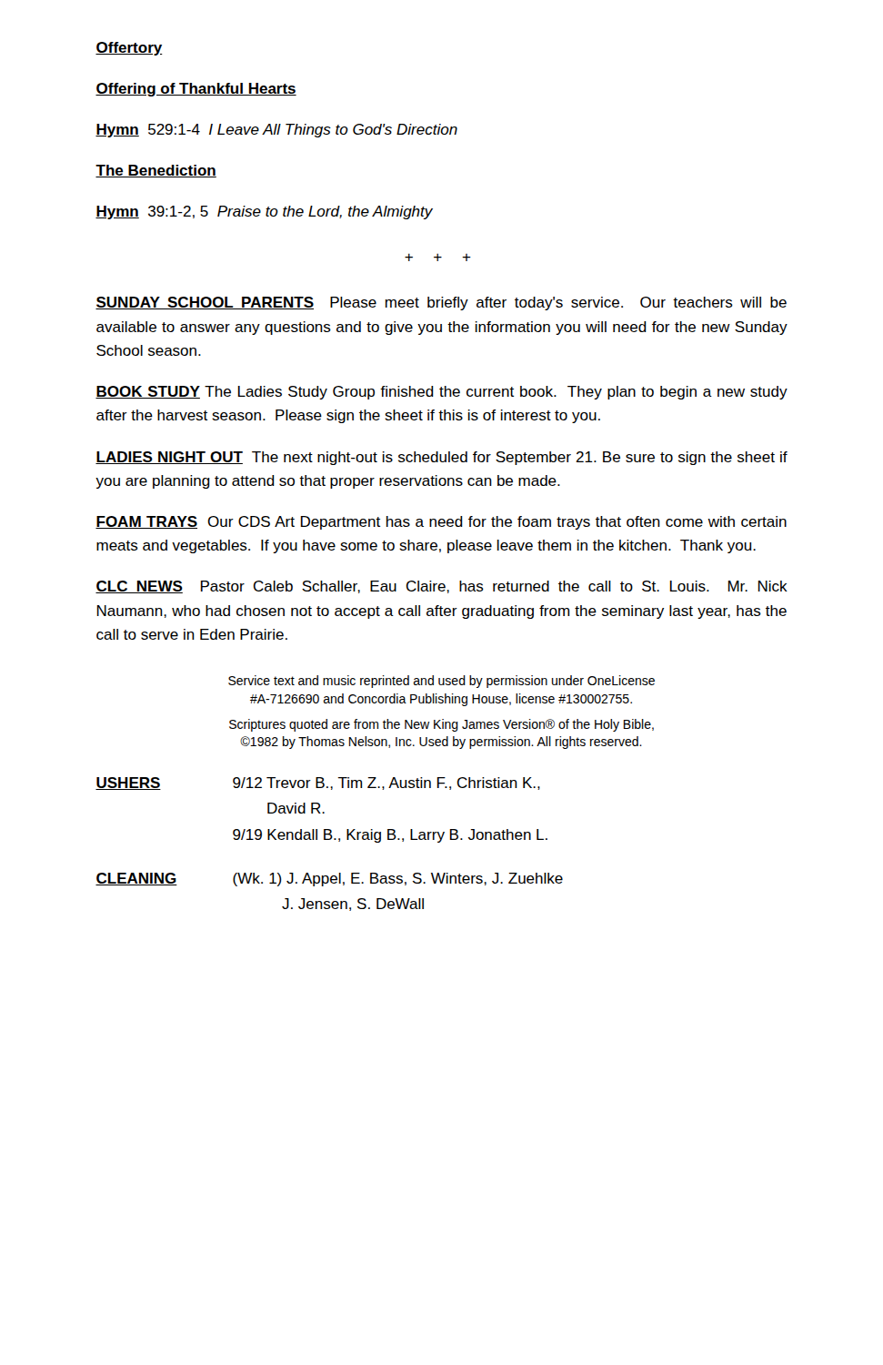Offertory
Offering of Thankful Hearts
Hymn 529:1-4 I Leave All Things to God's Direction
The Benediction
Hymn 39:1-2, 5 Praise to the Lord, the Almighty
+ + +
SUNDAY SCHOOL PARENTS Please meet briefly after today's service. Our teachers will be available to answer any questions and to give you the information you will need for the new Sunday School season.
BOOK STUDY The Ladies Study Group finished the current book. They plan to begin a new study after the harvest season. Please sign the sheet if this is of interest to you.
LADIES NIGHT OUT The next night-out is scheduled for September 21. Be sure to sign the sheet if you are planning to attend so that proper reservations can be made.
FOAM TRAYS Our CDS Art Department has a need for the foam trays that often come with certain meats and vegetables. If you have some to share, please leave them in the kitchen. Thank you.
CLC NEWS Pastor Caleb Schaller, Eau Claire, has returned the call to St. Louis. Mr. Nick Naumann, who had chosen not to accept a call after graduating from the seminary last year, has the call to serve in Eden Prairie.
Service text and music reprinted and used by permission under OneLicense
#A-7126690 and Concordia Publishing House, license #130002755.
Scriptures quoted are from the New King James Version® of the Holy Bible,
©1982 by Thomas Nelson, Inc. Used by permission. All rights reserved.
USHERS
9/12 Trevor B., Tim Z., Austin F., Christian K.,
David R.
9/19 Kendall B., Kraig B., Larry B. Jonathen L.
CLEANING
(Wk. 1) J. Appel, E. Bass, S. Winters, J. Zuehlke
J. Jensen, S. DeWall